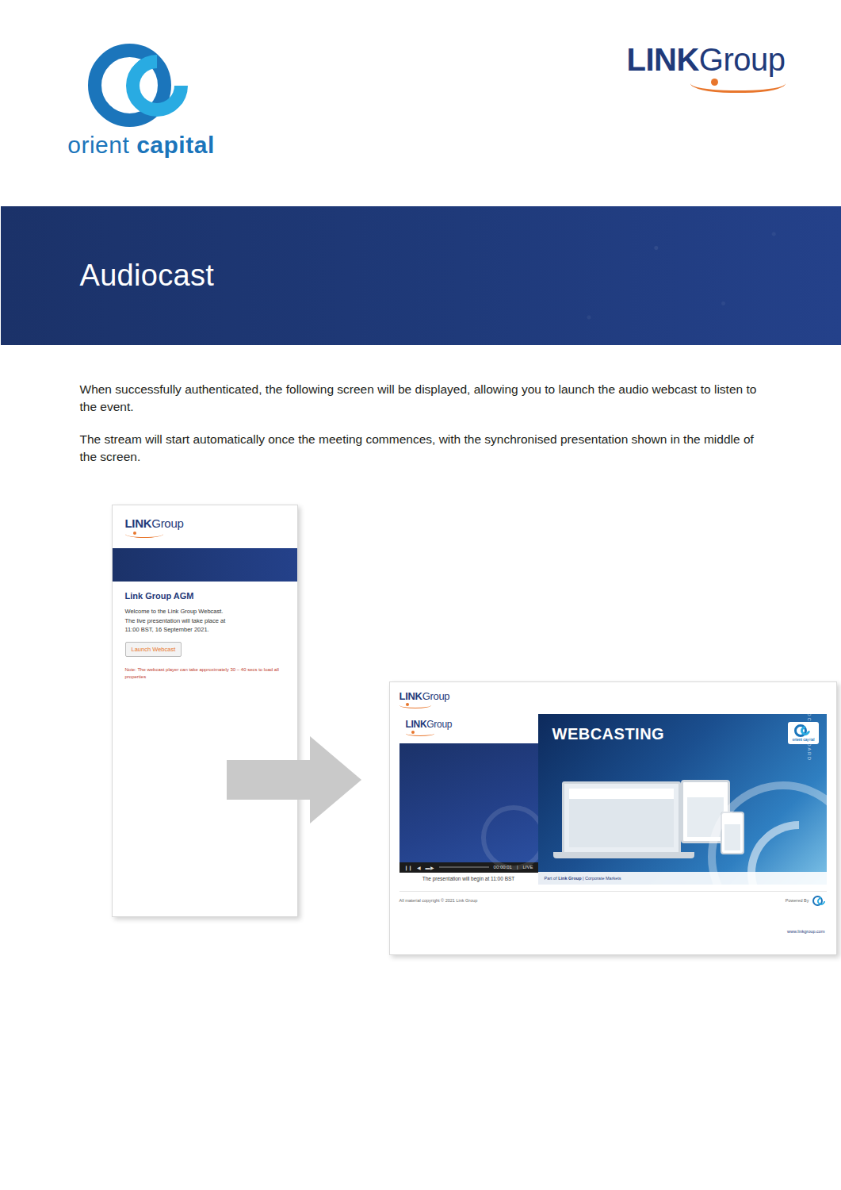orient capital
LINKGroup
Audiocast
When successfully authenticated, the following screen will be displayed, allowing you to launch the audio webcast to listen to the event.
The stream will start automatically once the meeting commences, with the synchronised presentation shown in the middle of the screen.
LINKGroup
Link Group AGM
Welcome to the Link Group Webcast.
The live presentation will take place at
11:00 BST, 16 September 2021.
Launch Webcast
Note: The webcast player can take approximately 30 – 40 secs to load all properties
LINKGroup
LINKGroup
❙❙ ◀ ▬▶ 00:00:01 | LIVE
The presentation will begin at 11:00 BST
WEBCASTING
orient capital
THE OC STANDARD
Part of Link Group | Corporate Markets
www.linkgroup.com
All material copyright © 2021 Link Group Powered By